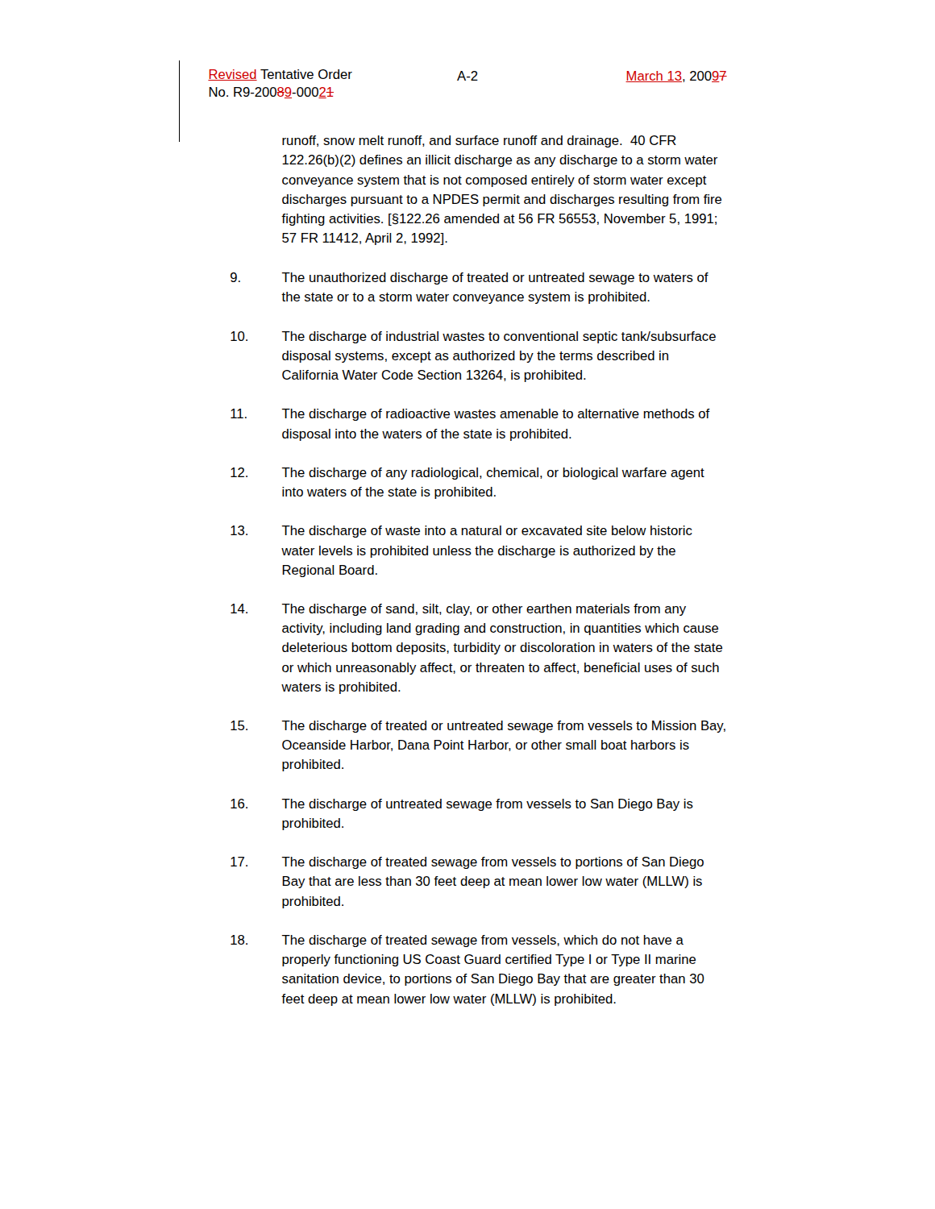Revised Tentative Order
No. R9-20089-00021
A-2
March 13, 20097
runoff, snow melt runoff, and surface runoff and drainage. 40 CFR 122.26(b)(2) defines an illicit discharge as any discharge to a storm water conveyance system that is not composed entirely of storm water except discharges pursuant to a NPDES permit and discharges resulting from fire fighting activities. [§122.26 amended at 56 FR 56553, November 5, 1991; 57 FR 11412, April 2, 1992].
9.
The unauthorized discharge of treated or untreated sewage to waters of the state or to a storm water conveyance system is prohibited.
10.
The discharge of industrial wastes to conventional septic tank/subsurface disposal systems, except as authorized by the terms described in California Water Code Section 13264, is prohibited.
11.
The discharge of radioactive wastes amenable to alternative methods of disposal into the waters of the state is prohibited.
12.
The discharge of any radiological, chemical, or biological warfare agent into waters of the state is prohibited.
13.
The discharge of waste into a natural or excavated site below historic water levels is prohibited unless the discharge is authorized by the Regional Board.
14.
The discharge of sand, silt, clay, or other earthen materials from any activity, including land grading and construction, in quantities which cause deleterious bottom deposits, turbidity or discoloration in waters of the state or which unreasonably affect, or threaten to affect, beneficial uses of such waters is prohibited.
15.
The discharge of treated or untreated sewage from vessels to Mission Bay, Oceanside Harbor, Dana Point Harbor, or other small boat harbors is prohibited.
16.
The discharge of untreated sewage from vessels to San Diego Bay is prohibited.
17.
The discharge of treated sewage from vessels to portions of San Diego Bay that are less than 30 feet deep at mean lower low water (MLLW) is prohibited.
18.
The discharge of treated sewage from vessels, which do not have a properly functioning US Coast Guard certified Type I or Type II marine sanitation device, to portions of San Diego Bay that are greater than 30 feet deep at mean lower low water (MLLW) is prohibited.